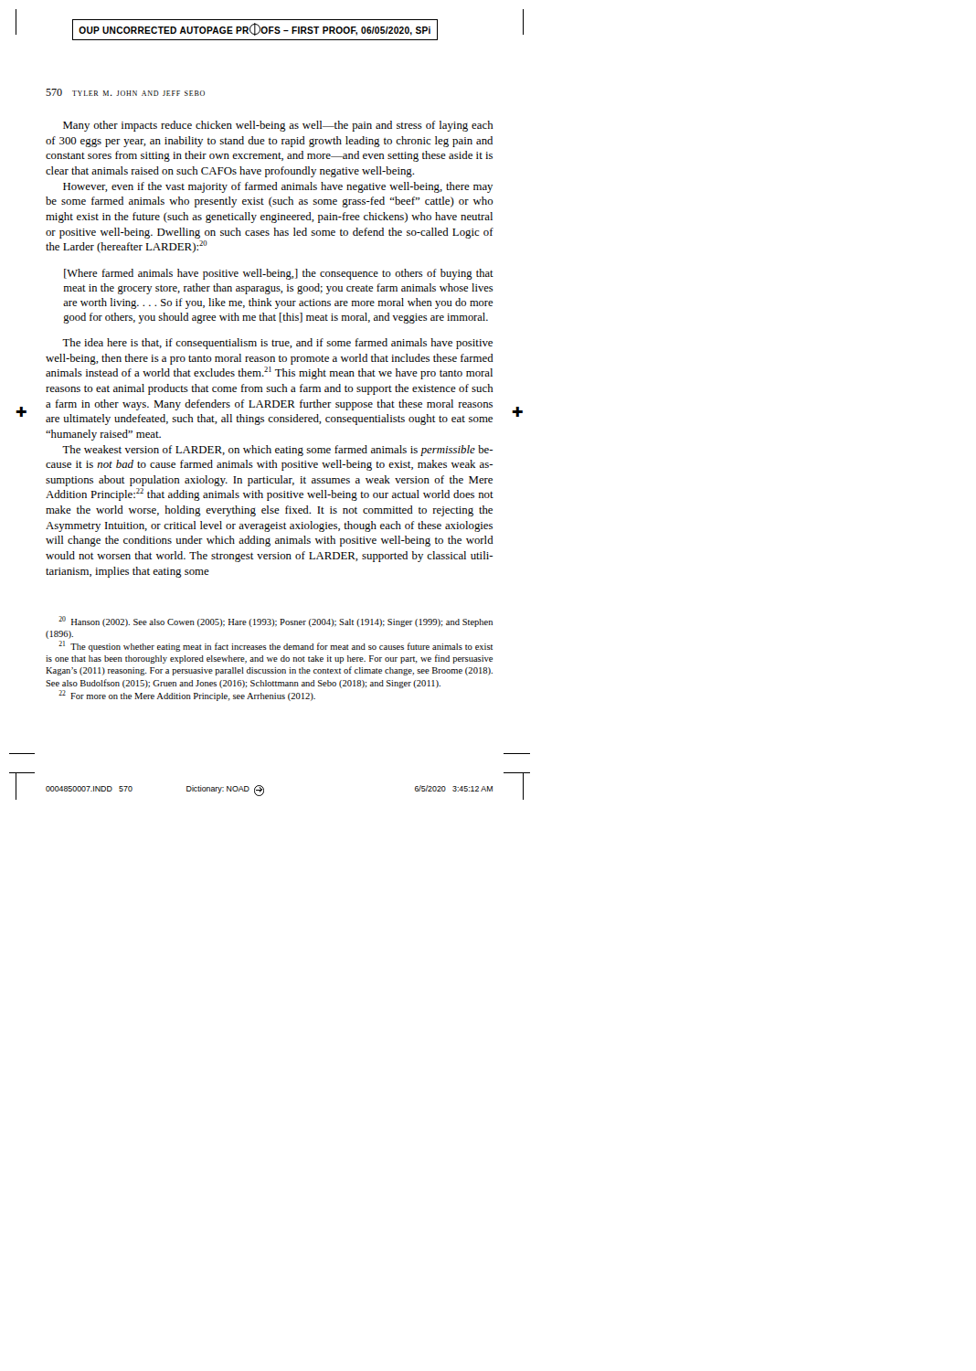✚
✚
OUP UNCORRECTED AUTOPAGE PR OFS – FIRST PROOF, 06/05/2020, SPi
570tyler m. john and jeff sebo
Many other impacts reduce chicken well-being as well—the pain and stress of laying each of 300 eggs per year, an inability to stand due to rapid growth leading to chronic leg pain and constant sores from sitting in their own excrement, and more—and even setting these aside it is clear that animals raised on such CAFOs have profoundly negative well-being.
However, even if the vast majority of farmed animals have negative well-being, there may be some farmed animals who presently exist (such as some grass-fed “beef” cattle) or who might exist in the future (such as genetically engineered, pain-free chickens) who have neutral or positive well-being. Dwelling on such cases has led some to defend the so-called Logic of the Larder (hereafter LARDER):20
[Where farmed animals have positive well-being,] the consequence to others of buying that meat in the grocery store, rather than asparagus, is good; you create farm animals whose lives are worth living. . . . So if you, like me, think your actions are more moral when you do more good for others, you should agree with me that [this] meat is moral, and veggies are immoral.
The idea here is that, if consequentialism is true, and if some farmed animals have positive well-being, then there is a pro tanto moral reason to promote a world that includes these farmed animals instead of a world that excludes them.21 This might mean that we have pro tanto moral reasons to eat animal products that come from such a farm and to support the existence of such a farm in other ways. Many defenders of LARDER further suppose that these moral reasons are ultimately undefeated, such that, all things considered, consequentialists ought to eat some “humanely raised” meat.
The weakest version of LARDER, on which eating some farmed animals is permissible because it is not bad to cause farmed animals with positive well-being to exist, makes weak assumptions about population axiology. In particular, it assumes a weak version of the Mere Addition Principle:22 that adding animals with positive well-being to our actual world does not make the world worse, holding everything else fixed. It is not committed to rejecting the Asymmetry Intuition, or critical level or averageist axiologies, though each of these axiologies will change the conditions under which adding animals with positive well-being to the world would not worsen that world. The strongest version of LARDER, supported by classical utilitarianism, implies that eating some
20 Hanson (2002). See also Cowen (2005); Hare (1993); Posner (2004); Salt (1914); Singer (1999); and Stephen (1896).
21 The question whether eating meat in fact increases the demand for meat and so causes future animals to exist is one that has been thoroughly explored elsewhere, and we do not take it up here. For our part, we find persuasive Kagan’s (2011) reasoning. For a persuasive parallel discussion in the context of climate change, see Broome (2018). See also Budolfson (2015); Gruen and Jones (2016); Schlottmann and Sebo (2018); and Singer (2011).
22 For more on the Mere Addition Principle, see Arrhenius (2012).
0004850007.INDD 570 Dictionary: NOAD 6/5/2020 3:45:12 AM